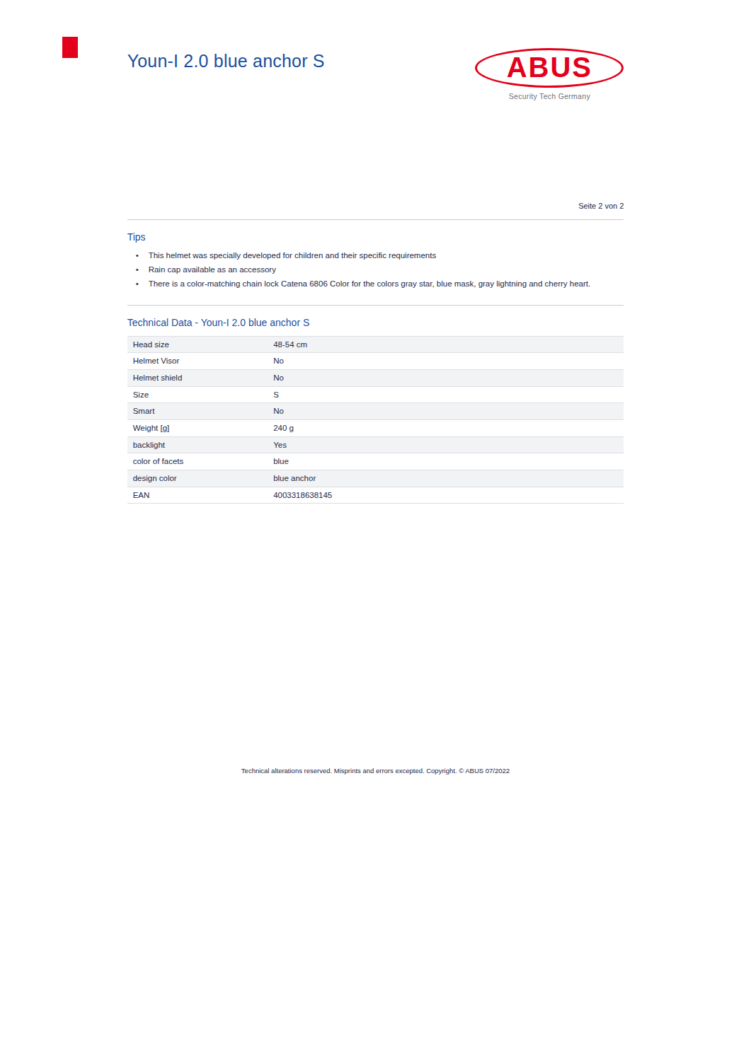Youn-I 2.0 blue anchor S
ABUS
Security Tech Germany
Seite 2 von 2
Tips
This helmet was specially developed for children and their specific requirements
Rain cap available as an accessory
There is a color-matching chain lock Catena 6806 Color for the colors gray star, blue mask, gray lightning and cherry heart.
Technical Data - Youn-I 2.0 blue anchor S
| Head size | 48-54 cm |
| Helmet Visor | No |
| Helmet shield | No |
| Size | S |
| Smart | No |
| Weight [g] | 240 g |
| backlight | Yes |
| color of facets | blue |
| design color | blue anchor |
| EAN | 4003318638145 |
Technical alterations reserved. Misprints and errors excepted. Copyright. © ABUS 07/2022